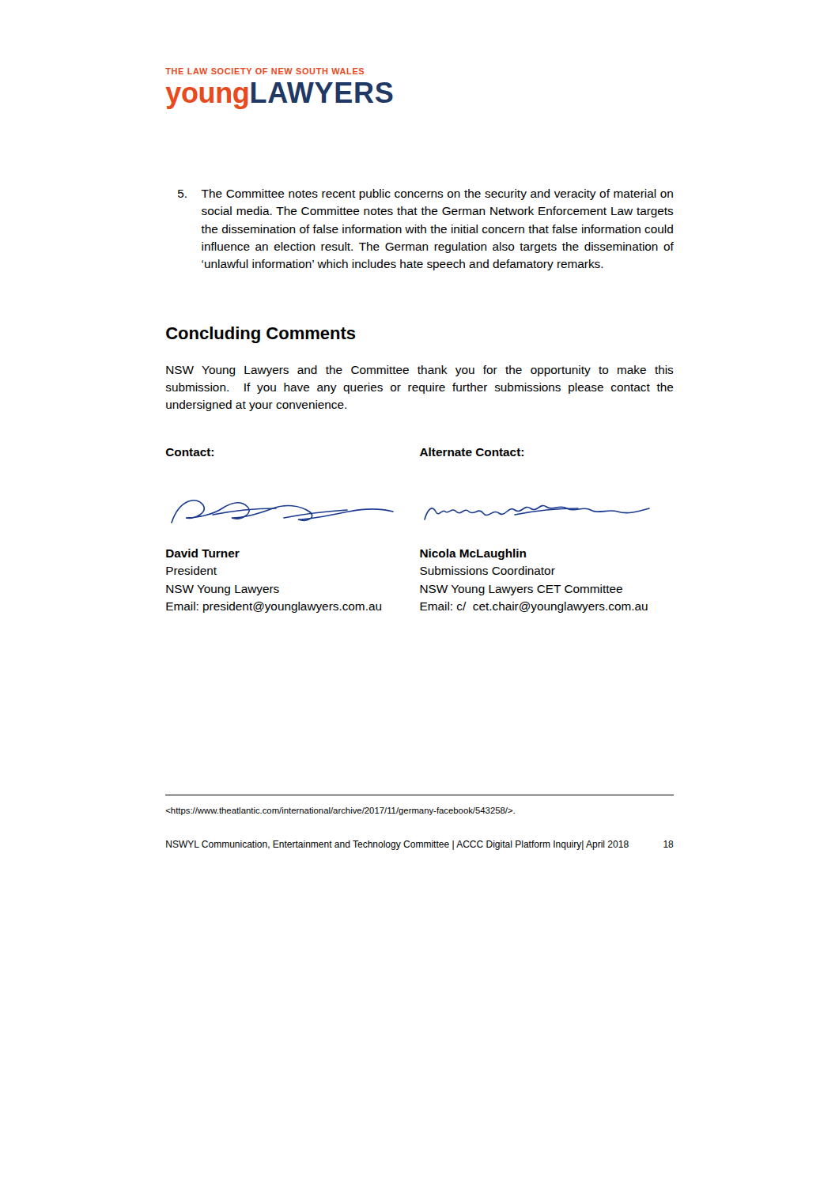The Law Society of New South Wales
young LAWYERS
5. The Committee notes recent public concerns on the security and veracity of material on social media. The Committee notes that the German Network Enforcement Law targets the dissemination of false information with the initial concern that false information could influence an election result. The German regulation also targets the dissemination of ‘unlawful information’ which includes hate speech and defamatory remarks.
Concluding Comments
NSW Young Lawyers and the Committee thank you for the opportunity to make this submission. If you have any queries or require further submissions please contact the undersigned at your convenience.
| Contact: David Turner President NSW Young Lawyers Email: president@younglawyers.com.au | Alternate Contact: Nicola McLaughlin Submissions Coordinator NSW Young Lawyers CET Committee Email: c/ cet.chair@younglawyers.com.au |
<https://www.theatlantic.com/international/archive/2017/11/germany-facebook/543258/>.
NSWYL Communication, Entertainment and Technology Committee | ACCC Digital Platform Inquiry| April 2018
18